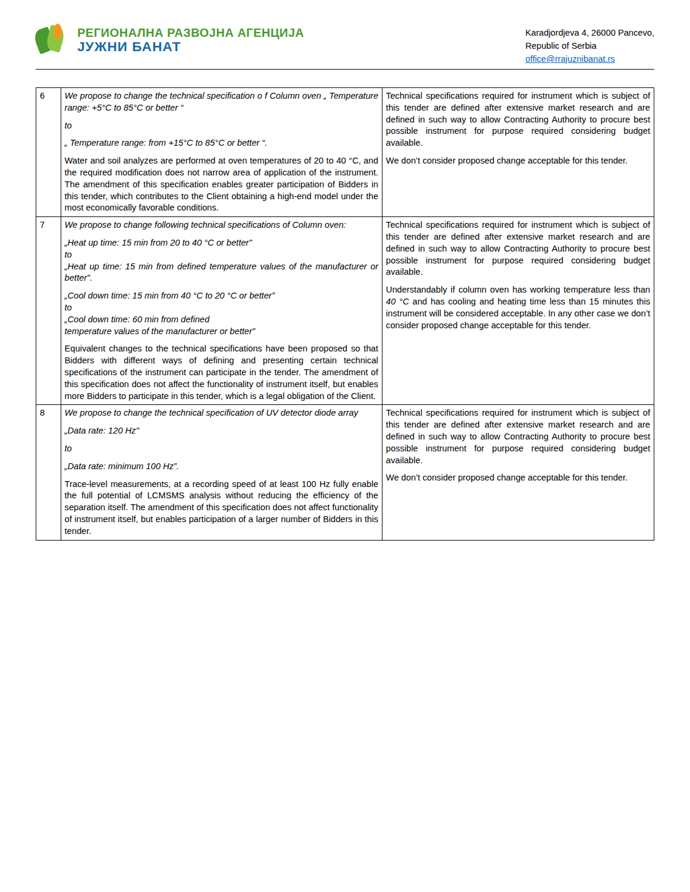РЕГИОНАЛНА РАЗВОЈНА АГЕНЦИЈА
ЈУЖНИ БАНАТ
Karadjordjeva 4, 26000 Pancevo,
Republic of Serbia
office@rrajuznibanat.rs
| 6 | We propose to change the technical specification o f Column oven „ Temperature range: +5°C to 85°C or better “ to „ Temperature range: from +15°C to 85°C or better “. Water and soil analyzes are performed at oven temperatures of 20 to 40 °C, and the required modification does not narrow area of application of the instrument. The amendment of this specification enables greater participation of Bidders in this tender, which contributes to the Client obtaining a high-end model under the most economically favorable conditions. | Technical specifications required for instrument which is subject of this tender are defined after extensive market research and are defined in such way to allow Contracting Authority to procure best possible instrument for purpose required considering budget available. We don’t consider proposed change acceptable for this tender. |
| 7 | We propose to change following technical specifications of Column oven: „Heat up time: 15 min from 20 to 40 °C or better" to „Heat up time: 15 min from defined temperature values of the manufacturer or better". „Cool down time: 15 min from 40 °C to 20 °C or better” to „Cool down time: 60 min from defined temperature values of the manufacturer or better” Equivalent changes to the technical specifications have been proposed so that Bidders with different ways of defining and presenting certain technical specifications of the instrument can participate in the tender. The amendment of this specification does not affect the functionality of instrument itself, but enables more Bidders to participate in this tender, which is a legal obligation of the Client. | Technical specifications required for instrument which is subject of this tender are defined after extensive market research and are defined in such way to allow Contracting Authority to procure best possible instrument for purpose required considering budget available. Understandably if column oven has working temperature less than 40 °C and has cooling and heating time less than 15 minutes this instrument will be considered acceptable. In any other case we don’t consider proposed change acceptable for this tender. |
| 8 | We propose to change the technical specification of UV detector diode array „Data rate: 120 Hz'' to „Data rate: minimum 100 Hz”. Trace-level measurements, at a recording speed of at least 100 Hz fully enable the full potential of LCMSMS analysis without reducing the efficiency of the separation itself. The amendment of this specification does not affect functionality of instrument itself, but enables participation of a larger number of Bidders in this tender. | Technical specifications required for instrument which is subject of this tender are defined after extensive market research and are defined in such way to allow Contracting Authority to procure best possible instrument for purpose required considering budget available. We don’t consider proposed change acceptable for this tender. |